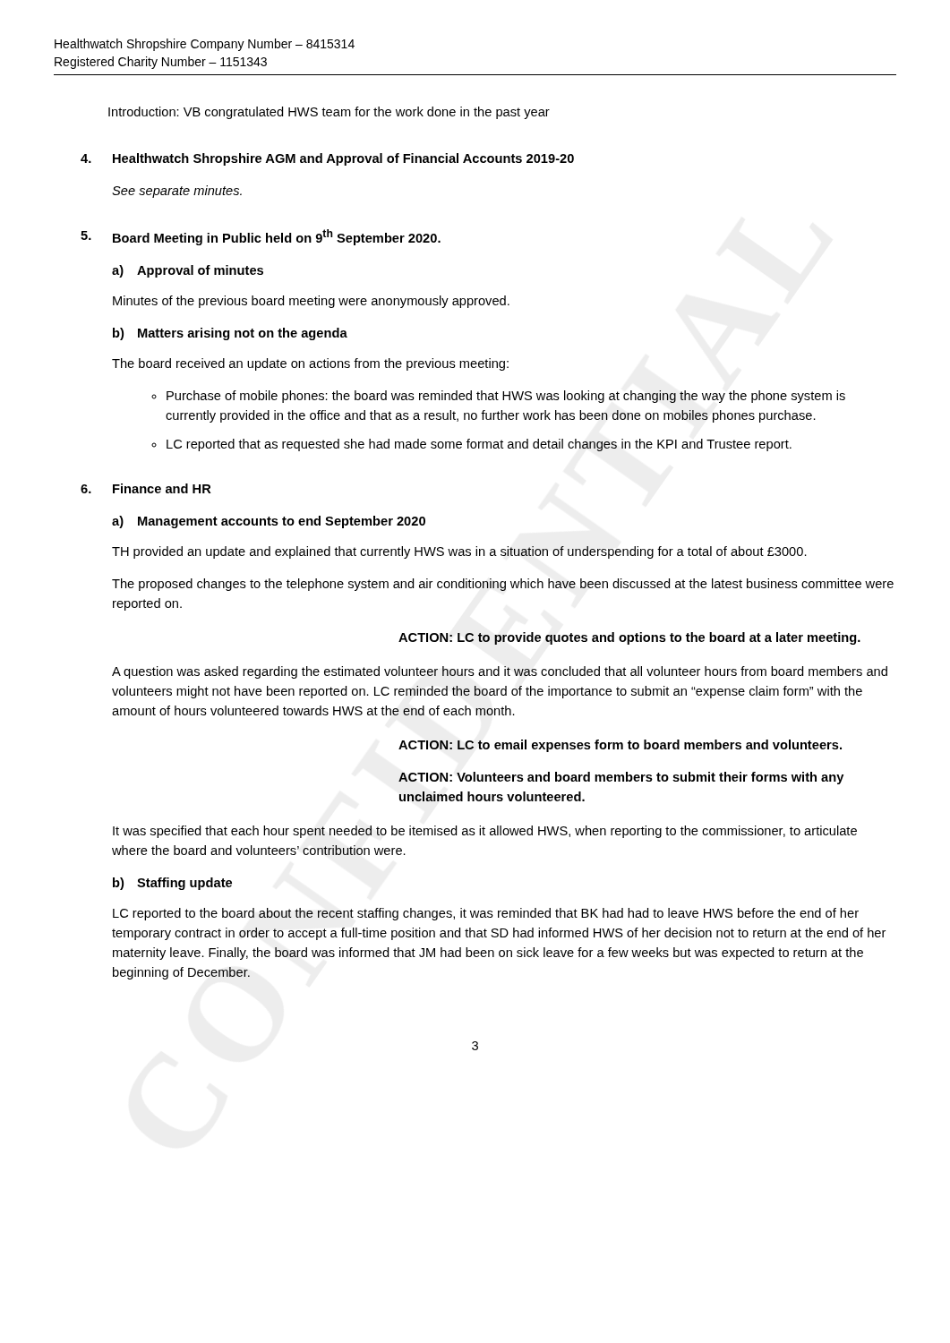CONFIDENTIAL
Healthwatch Shropshire Company Number – 8415314
Registered Charity Number – 1151343
Introduction: VB congratulated HWS team for the work done in the past year
Healthwatch Shropshire AGM and Approval of Financial Accounts 2019-20
See separate minutes.
Board Meeting in Public held on 9th September 2020.
a) Approval of minutes
Minutes of the previous board meeting were anonymously approved.
b) Matters arising not on the agenda
The board received an update on actions from the previous meeting:
Purchase of mobile phones: the board was reminded that HWS was looking at changing the way the phone system is currently provided in the office and that as a result, no further work has been done on mobiles phones purchase.
LC reported that as requested she had made some format and detail changes in the KPI and Trustee report.
Finance and HR
a) Management accounts to end September 2020
TH provided an update and explained that currently HWS was in a situation of underspending for a total of about £3000.
The proposed changes to the telephone system and air conditioning which have been discussed at the latest business committee were reported on.
ACTION: LC to provide quotes and options to the board at a later meeting.
A question was asked regarding the estimated volunteer hours and it was concluded that all volunteer hours from board members and volunteers might not have been reported on. LC reminded the board of the importance to submit an “expense claim form” with the amount of hours volunteered towards HWS at the end of each month.
ACTION: LC to email expenses form to board members and volunteers.
ACTION: Volunteers and board members to submit their forms with any unclaimed hours volunteered.
It was specified that each hour spent needed to be itemised as it allowed HWS, when reporting to the commissioner, to articulate where the board and volunteers’ contribution were.
b) Staffing update
LC reported to the board about the recent staffing changes, it was reminded that BK had had to leave HWS before the end of her temporary contract in order to accept a full-time position and that SD had informed HWS of her decision not to return at the end of her maternity leave. Finally, the board was informed that JM had been on sick leave for a few weeks but was expected to return at the beginning of December.
3